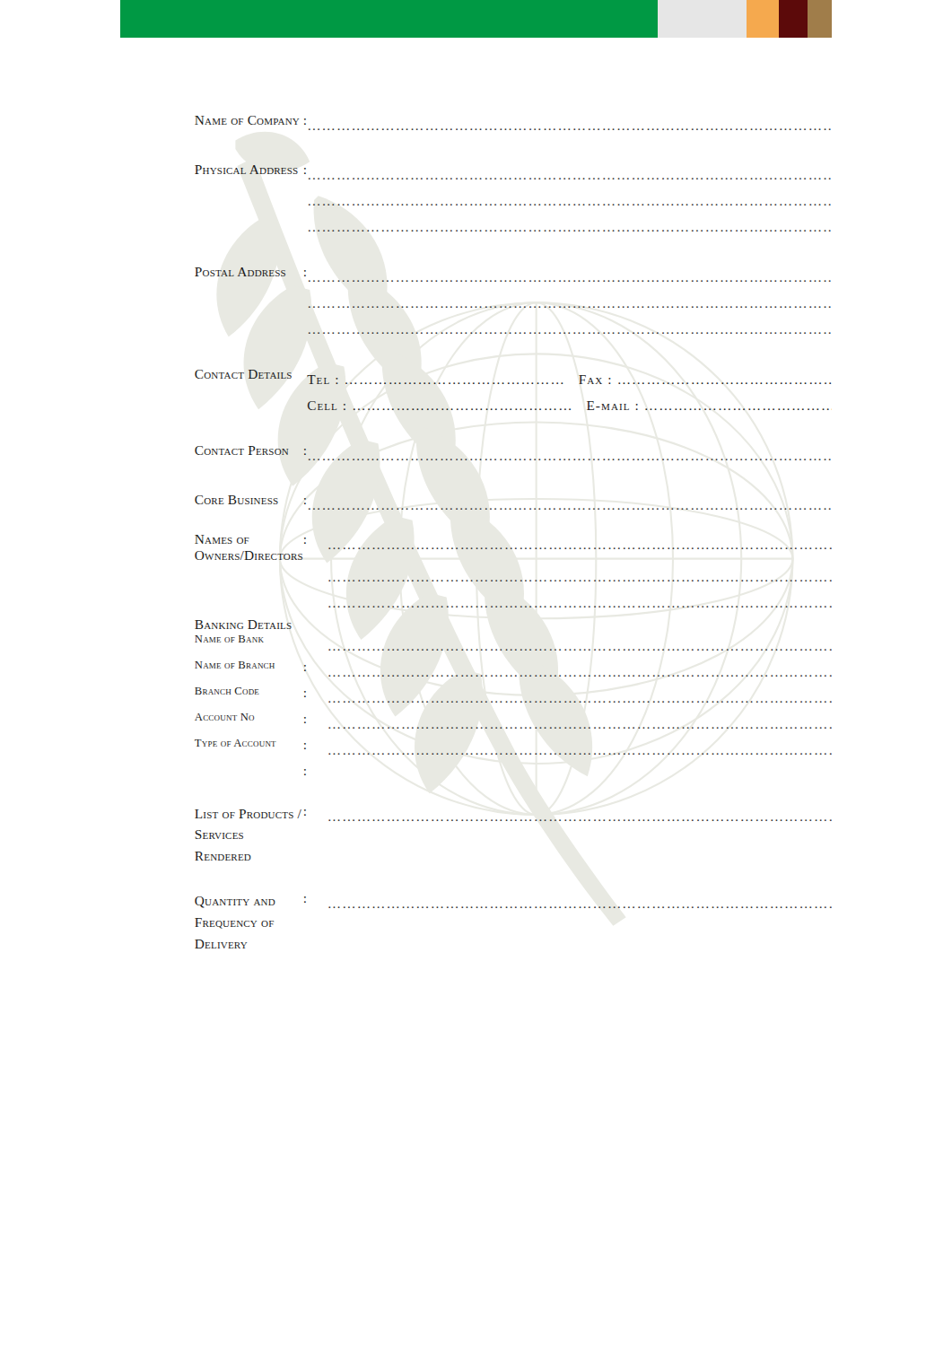| Name of Company | : | ………………………………………………………………………………………………………… |
| Physical Address | : | ………………………………………………………………………………………………………… |
| | | ………………………………………………………………………………………………………… |
| | | ………………………………………………………………………………………………………… |
| Postal Address | : | ………………………………………………………………………………………………………… |
| | | ………………………………………………………………………………………………………… |
| | | ………………………………………………………………………………………………………… |
| Contact Details | | Tel : ……………………………………… Fax : ……………………………………………… |
| | | Cell : ……………………………………… E-mail : ……………………………………………… |
| Contact Person | : | ………………………………………………………………………………………………………… |
| Core Business | : | ………………………………………………………………………………………………………… |
| Names of Owners/Directors | : | ………………………………………………………………………………………………………… |
| | | ………………………………………………………………………………………………………… |
| | | ………………………………………………………………………………………………………… |
| Banking Details | | |
| Name of Bank | | ………………………………………………………………………………………………………… |
| Name of Branch | : | ………………………………………………………………………………………………………… |
| Branch Code | : | ………………………………………………………………………………………………………… |
| Account No | : | ………………………………………………………………………………………………………… |
| Type of Account | : | ………………………………………………………………………………………………………… |
| | : | |
| List of Products / Services Rendered | : | ………………………………………………………………………………………………………… |
| Quantity and Frequency of Delivery | : | ………………………………………………………………………………………………………… |